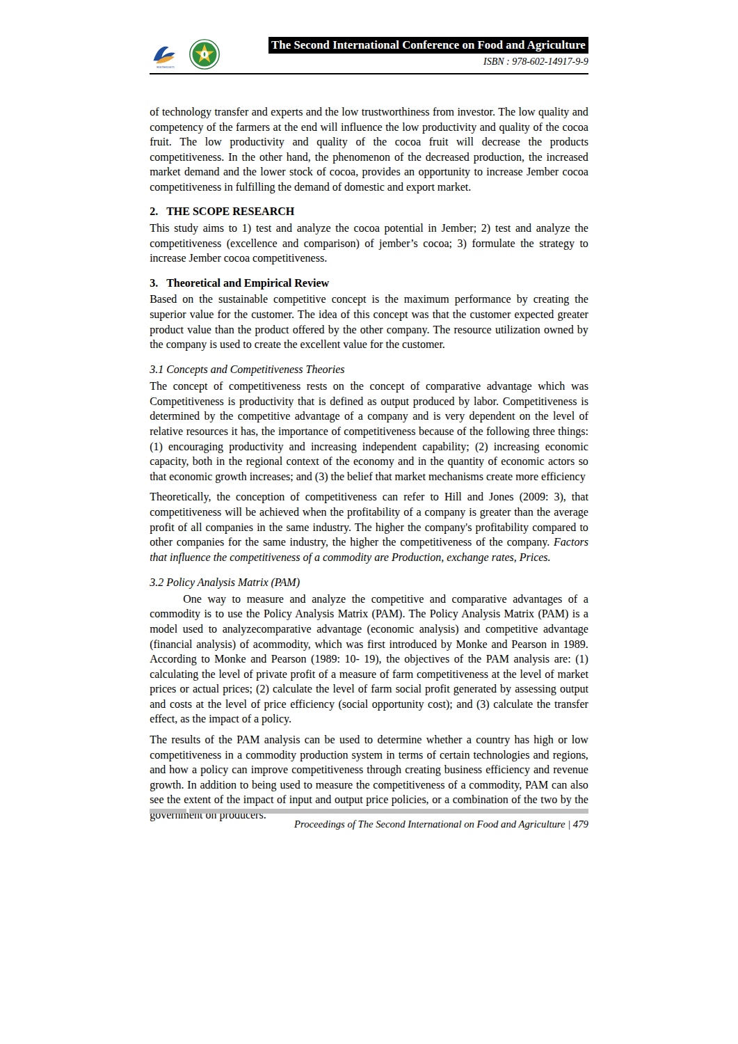RISTEKDIKTI
The Second International Conference on Food and Agriculture
ISBN : 978-602-14917-9-9
of technology transfer and experts and the low trustworthiness from investor. The low quality and competency of the farmers at the end will influence the low productivity and quality of the cocoa fruit. The low productivity and quality of the cocoa fruit will decrease the products competitiveness. In the other hand, the phenomenon of the decreased production, the increased market demand and the lower stock of cocoa, provides an opportunity to increase Jember cocoa competitiveness in fulfilling the demand of domestic and export market.
2. THE SCOPE RESEARCH
This study aims to 1) test and analyze the cocoa potential in Jember; 2) test and analyze the competitiveness (excellence and comparison) of jember’s cocoa; 3) formulate the strategy to increase Jember cocoa competitiveness.
3. Theoretical and Empirical Review
Based on the sustainable competitive concept is the maximum performance by creating the superior value for the customer. The idea of this concept was that the customer expected greater product value than the product offered by the other company. The resource utilization owned by the company is used to create the excellent value for the customer.
3.1 Concepts and Competitiveness Theories
The concept of competitiveness rests on the concept of comparative advantage which was Competitiveness is productivity that is defined as output produced by labor. Competitiveness is determined by the competitive advantage of a company and is very dependent on the level of relative resources it has, the importance of competitiveness because of the following three things: (1) encouraging productivity and increasing independent capability; (2) increasing economic capacity, both in the regional context of the economy and in the quantity of economic actors so that economic growth increases; and (3) the belief that market mechanisms create more efficiency
Theoretically, the conception of competitiveness can refer to Hill and Jones (2009: 3), that competitiveness will be achieved when the profitability of a company is greater than the average profit of all companies in the same industry. The higher the company's profitability compared to other companies for the same industry, the higher the competitiveness of the company. Factors that influence the competitiveness of a commodity are Production, exchange rates, Prices.
3.2 Policy Analysis Matrix (PAM)
One way to measure and analyze the competitive and comparative advantages of a commodity is to use the Policy Analysis Matrix (PAM). The Policy Analysis Matrix (PAM) is a model used to analyzecomparative advantage (economic analysis) and competitive advantage (financial analysis) of acommodity, which was first introduced by Monke and Pearson in 1989. According to Monke and Pearson (1989: 10- 19), the objectives of the PAM analysis are: (1) calculating the level of private profit of a measure of farm competitiveness at the level of market prices or actual prices; (2) calculate the level of farm social profit generated by assessing output and costs at the level of price efficiency (social opportunity cost); and (3) calculate the transfer effect, as the impact of a policy.
The results of the PAM analysis can be used to determine whether a country has high or low competitiveness in a commodity production system in terms of certain technologies and regions, and how a policy can improve competitiveness through creating business efficiency and revenue growth. In addition to being used to measure the competitiveness of a commodity, PAM can also see the extent of the impact of input and output price policies, or a combination of the two by the government on producers.
Proceedings of The Second International on Food and Agriculture | 479